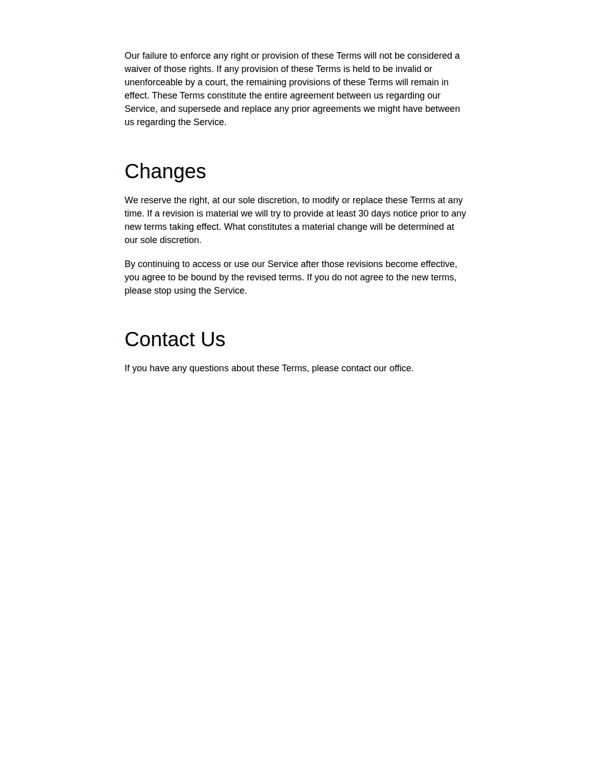Our failure to enforce any right or provision of these Terms will not be considered a waiver of those rights. If any provision of these Terms is held to be invalid or unenforceable by a court, the remaining provisions of these Terms will remain in effect. These Terms constitute the entire agreement between us regarding our Service, and supersede and replace any prior agreements we might have between us regarding the Service.
Changes
We reserve the right, at our sole discretion, to modify or replace these Terms at any time. If a revision is material we will try to provide at least 30 days notice prior to any new terms taking effect. What constitutes a material change will be determined at our sole discretion.
By continuing to access or use our Service after those revisions become effective, you agree to be bound by the revised terms. If you do not agree to the new terms, please stop using the Service.
Contact Us
If you have any questions about these Terms, please contact our office.